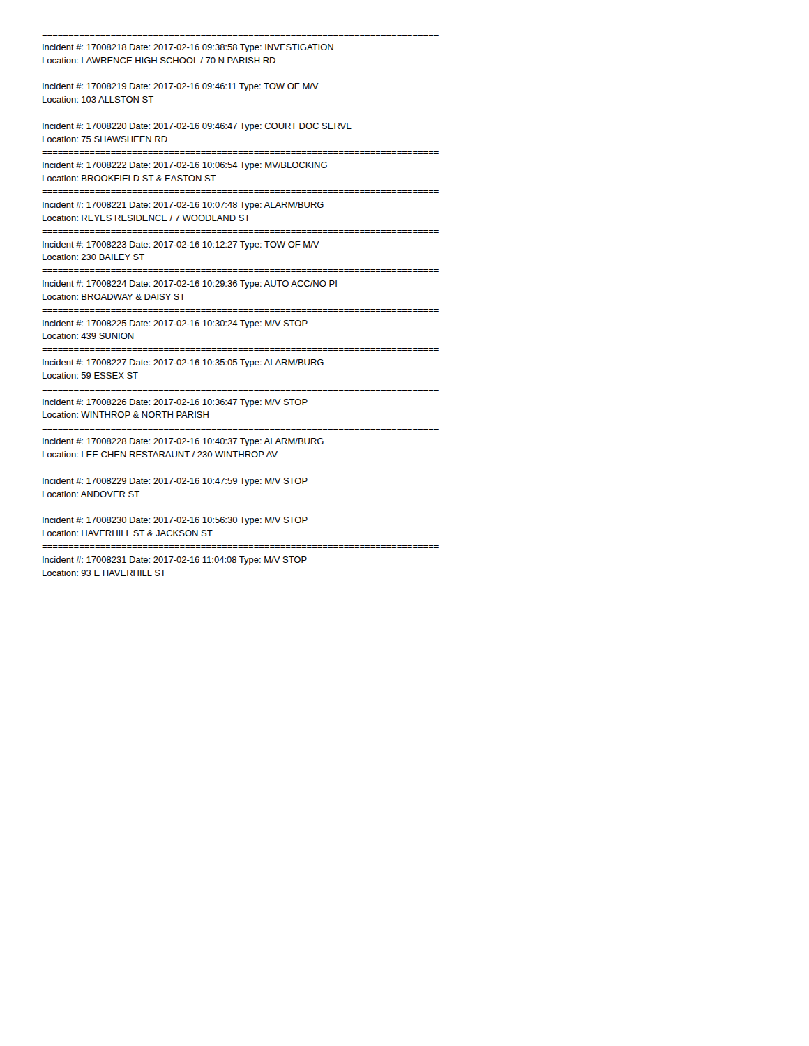===========================================================================
Incident #: 17008218 Date: 2017-02-16 09:38:58 Type: INVESTIGATION
Location: LAWRENCE HIGH SCHOOL / 70 N PARISH RD
===========================================================================
Incident #: 17008219 Date: 2017-02-16 09:46:11 Type: TOW OF M/V
Location: 103 ALLSTON ST
===========================================================================
Incident #: 17008220 Date: 2017-02-16 09:46:47 Type: COURT DOC SERVE
Location: 75 SHAWSHEEN RD
===========================================================================
Incident #: 17008222 Date: 2017-02-16 10:06:54 Type: MV/BLOCKING
Location: BROOKFIELD ST & EASTON ST
===========================================================================
Incident #: 17008221 Date: 2017-02-16 10:07:48 Type: ALARM/BURG
Location: REYES RESIDENCE / 7 WOODLAND ST
===========================================================================
Incident #: 17008223 Date: 2017-02-16 10:12:27 Type: TOW OF M/V
Location: 230 BAILEY ST
===========================================================================
Incident #: 17008224 Date: 2017-02-16 10:29:36 Type: AUTO ACC/NO PI
Location: BROADWAY & DAISY ST
===========================================================================
Incident #: 17008225 Date: 2017-02-16 10:30:24 Type: M/V STOP
Location: 439 SUNION
===========================================================================
Incident #: 17008227 Date: 2017-02-16 10:35:05 Type: ALARM/BURG
Location: 59 ESSEX ST
===========================================================================
Incident #: 17008226 Date: 2017-02-16 10:36:47 Type: M/V STOP
Location: WINTHROP & NORTH PARISH
===========================================================================
Incident #: 17008228 Date: 2017-02-16 10:40:37 Type: ALARM/BURG
Location: LEE CHEN RESTARAUNT / 230 WINTHROP AV
===========================================================================
Incident #: 17008229 Date: 2017-02-16 10:47:59 Type: M/V STOP
Location: ANDOVER ST
===========================================================================
Incident #: 17008230 Date: 2017-02-16 10:56:30 Type: M/V STOP
Location: HAVERHILL ST & JACKSON ST
===========================================================================
Incident #: 17008231 Date: 2017-02-16 11:04:08 Type: M/V STOP
Location: 93 E HAVERHILL ST